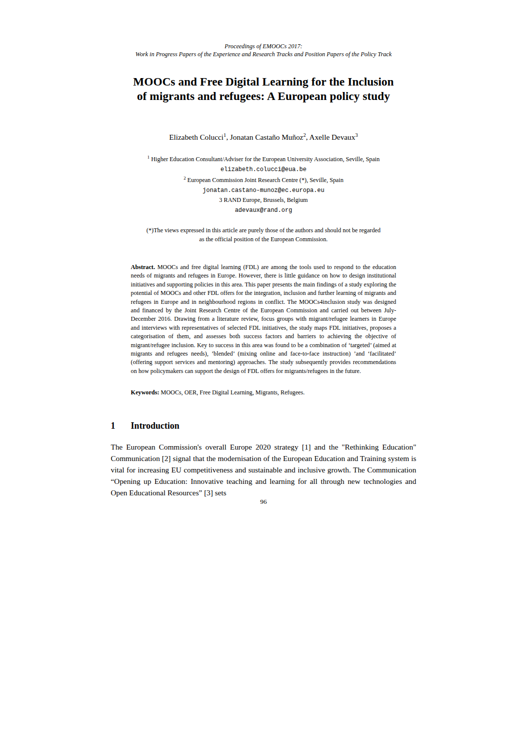Proceedings of EMOOCs 2017:
Work in Progress Papers of the Experience and Research Tracks and Position Papers of the Policy Track
MOOCs and Free Digital Learning for the Inclusion
of migrants and refugees: A European policy study
Elizabeth Colucci1, Jonatan Castaño Muñoz2, Axelle Devaux3
1 Higher Education Consultant/Adviser for the European University Association, Seville, Spain
elizabeth.colucci@eua.be
2 European Commission Joint Research Centre (*), Seville, Spain
jonatan.castano-munoz@ec.europa.eu
3 RAND Europe, Brussels, Belgium
adevaux@rand.org
(*)The views expressed in this article are purely those of the authors and should not be regarded
as the official position of the European Commission.
Abstract. MOOCs and free digital learning (FDL) are among the tools used to respond to the education needs of migrants and refugees in Europe. However, there is little guidance on how to design institutional initiatives and supporting policies in this area. This paper presents the main findings of a study exploring the potential of MOOCs and other FDL offers for the integration, inclusion and further learning of migrants and refugees in Europe and in neighbourhood regions in conflict. The MOOCs4inclusion study was designed and financed by the Joint Research Centre of the European Commission and carried out between July-December 2016. Drawing from a literature review, focus groups with migrant/refugee learners in Europe and interviews with representatives of selected FDL initiatives, the study maps FDL initiatives, proposes a categorisation of them, and assesses both success factors and barriers to achieving the objective of migrant/refugee inclusion. Key to success in this area was found to be a combination of ‘targeted’ (aimed at migrants and refugees needs), ’blended’ (mixing online and face-to-face instruction) ’and ‘facilitated’ (offering support services and mentoring) approaches. The study subsequently provides recommendations on how policymakers can support the design of FDL offers for migrants/refugees in the future.
Keywords: MOOCs, OER, Free Digital Learning, Migrants, Refugees.
1 Introduction
The European Commission's overall Europe 2020 strategy [1] and the "Rethinking Education" Communication [2] signal that the modernisation of the European Education and Training system is vital for increasing EU competitiveness and sustainable and inclusive growth. The Communication “Opening up Education: Innovative teaching and learning for all through new technologies and Open Educational Resources” [3] sets
96